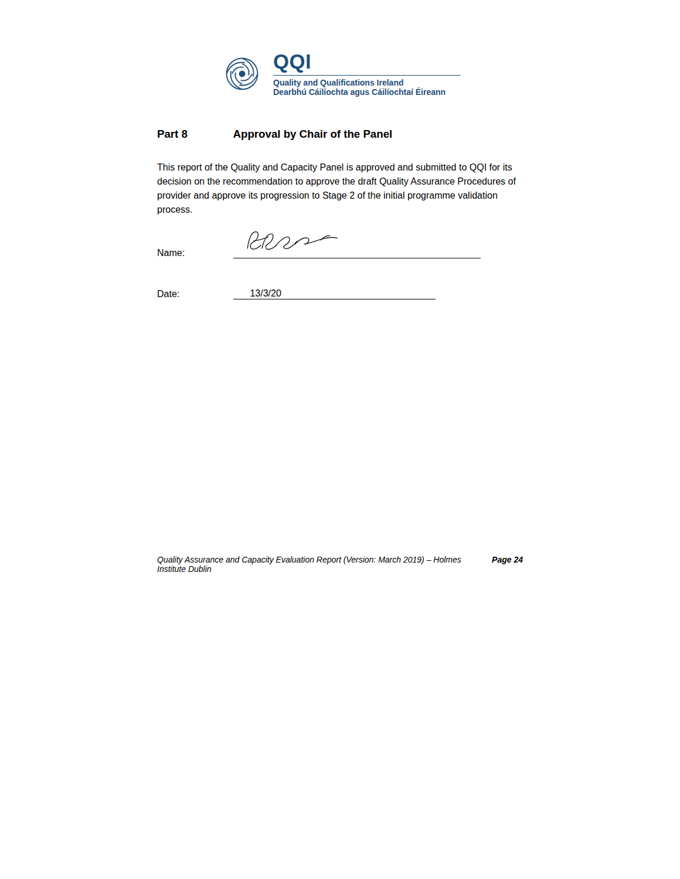QQI
Quality and Qualifications Ireland
Dearbhú Cáilíochta agus Cáilíochtaí Éireann
Part 8 Approval by Chair of the Panel
This report of the Quality and Capacity Panel is approved and submitted to QQI for its decision on the recommendation to approve the draft Quality Assurance Procedures of provider and approve its progression to Stage 2 of the initial programme validation process.
Name:
Date: 13/3/20
Quality Assurance and Capacity Evaluation Report (Version: March 2019) – Holmes Institute Dublin Page 24